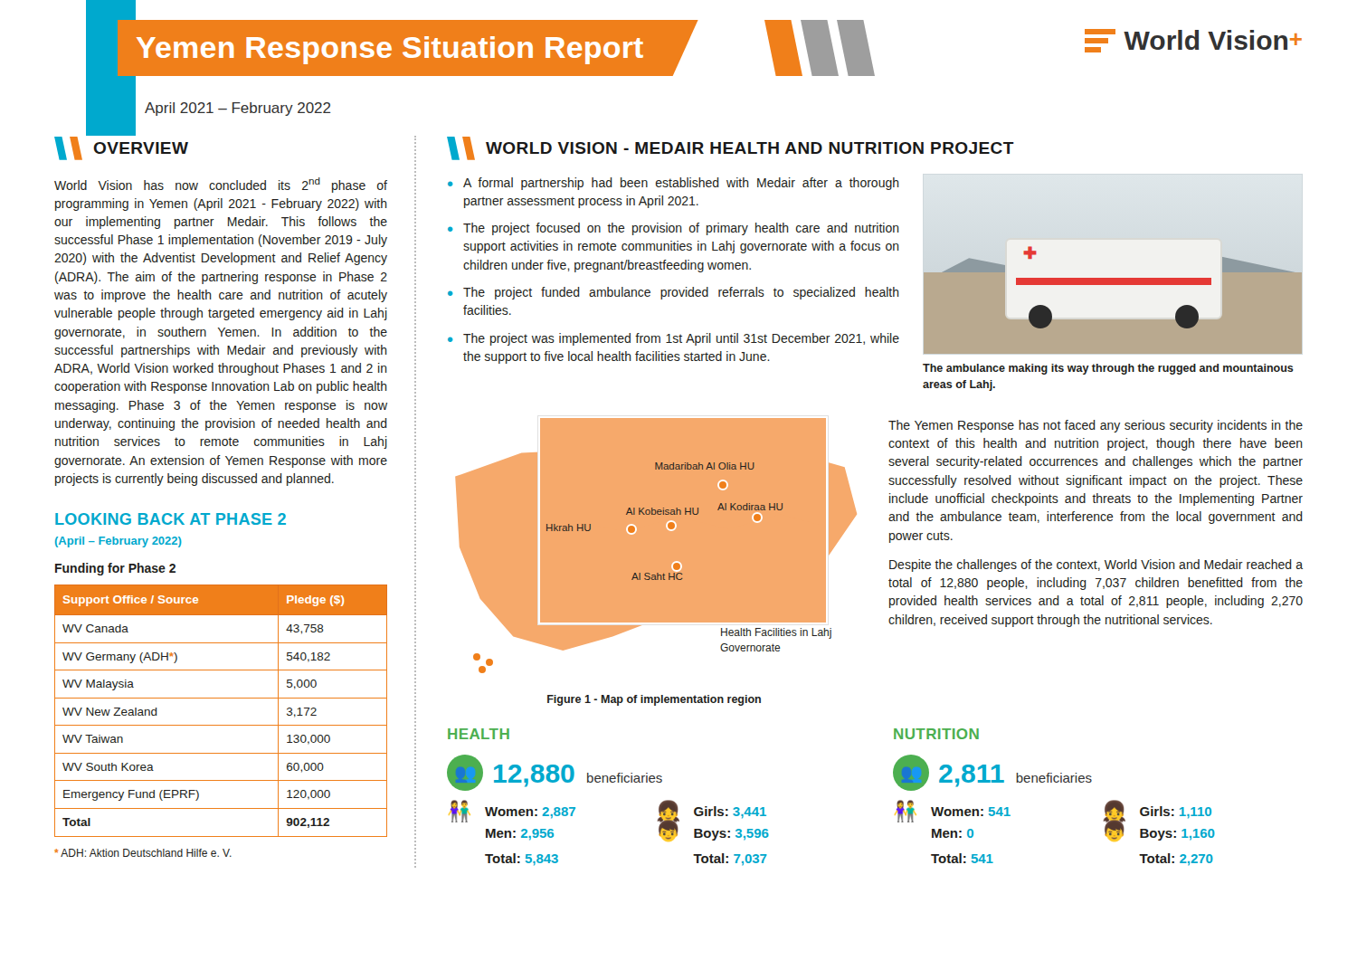Yemen Response Situation Report
April 2021 – February 2022
World Vision+
OVERVIEW
World Vision has now concluded its 2nd phase of programming in Yemen (April 2021 - February 2022) with our implementing partner Medair. This follows the successful Phase 1 implementation (November 2019 - July 2020) with the Adventist Development and Relief Agency (ADRA). The aim of the partnering response in Phase 2 was to improve the health care and nutrition of acutely vulnerable people through targeted emergency aid in Lahj governorate, in southern Yemen. In addition to the successful partnerships with Medair and previously with ADRA, World Vision worked throughout Phases 1 and 2 in cooperation with Response Innovation Lab on public health messaging. Phase 3 of the Yemen response is now underway, continuing the provision of needed health and nutrition services to remote communities in Lahj governorate. An extension of Yemen Response with more projects is currently being discussed and planned.
LOOKING BACK AT PHASE 2
(April – February 2022)
Funding for Phase 2
| Support Office / Source | Pledge ($) |
| --- | --- |
| WV Canada | 43,758 |
| WV Germany (ADH * ) | 540,182 |
| WV Malaysia | 5,000 |
| WV New Zealand | 3,172 |
| WV Taiwan | 130,000 |
| WV South Korea | 60,000 |
| Emergency Fund (EPRF) | 120,000 |
| Total | 902,112 |
* ADH: Aktion Deutschland Hilfe e. V.
WORLD VISION - MEDAIR HEALTH AND NUTRITION PROJECT
A formal partnership had been established with Medair after a thorough partner assessment process in April 2021.
The project focused on the provision of primary health care and nutrition support activities in remote communities in Lahj governorate with a focus on children under five, pregnant/breastfeeding women.
The project funded ambulance provided referrals to specialized health facilities.
The project was implemented from 1st April until 31st December 2021, while the support to five local health facilities started in June.
✚
The ambulance making its way through the rugged and mountainous areas of Lahj.
Madaribah Al Olia HU
Hkrah HU
Al Kobeisah HU
Al Kodiraa HU
Al Saht HC
Health Facilities in Lahj Governorate
Figure 1 - Map of implementation region
The Yemen Response has not faced any serious security incidents in the context of this health and nutrition project, though there have been several security-related occurrences and challenges which the partner successfully resolved without significant impact on the project. These include unofficial checkpoints and threats to the Implementing Partner and the ambulance team, interference from the local government and power cuts.
Despite the challenges of the context, World Vision and Medair reached a total of 12,880 people, including 7,037 children benefitted from the provided health services and a total of 2,811 people, including 2,270 children, received support through the nutritional services.
HEALTH
👥
12,880 beneficiaries
👫
Women: 2,887
Men: 2,956
Total: 5,843
👧👦
Girls: 3,441
Boys: 3,596
Total: 7,037
NUTRITION
👥
2,811 beneficiaries
👫
Women: 541
Men: 0
Total: 541
👧👦
Girls: 1,110
Boys: 1,160
Total: 2,270